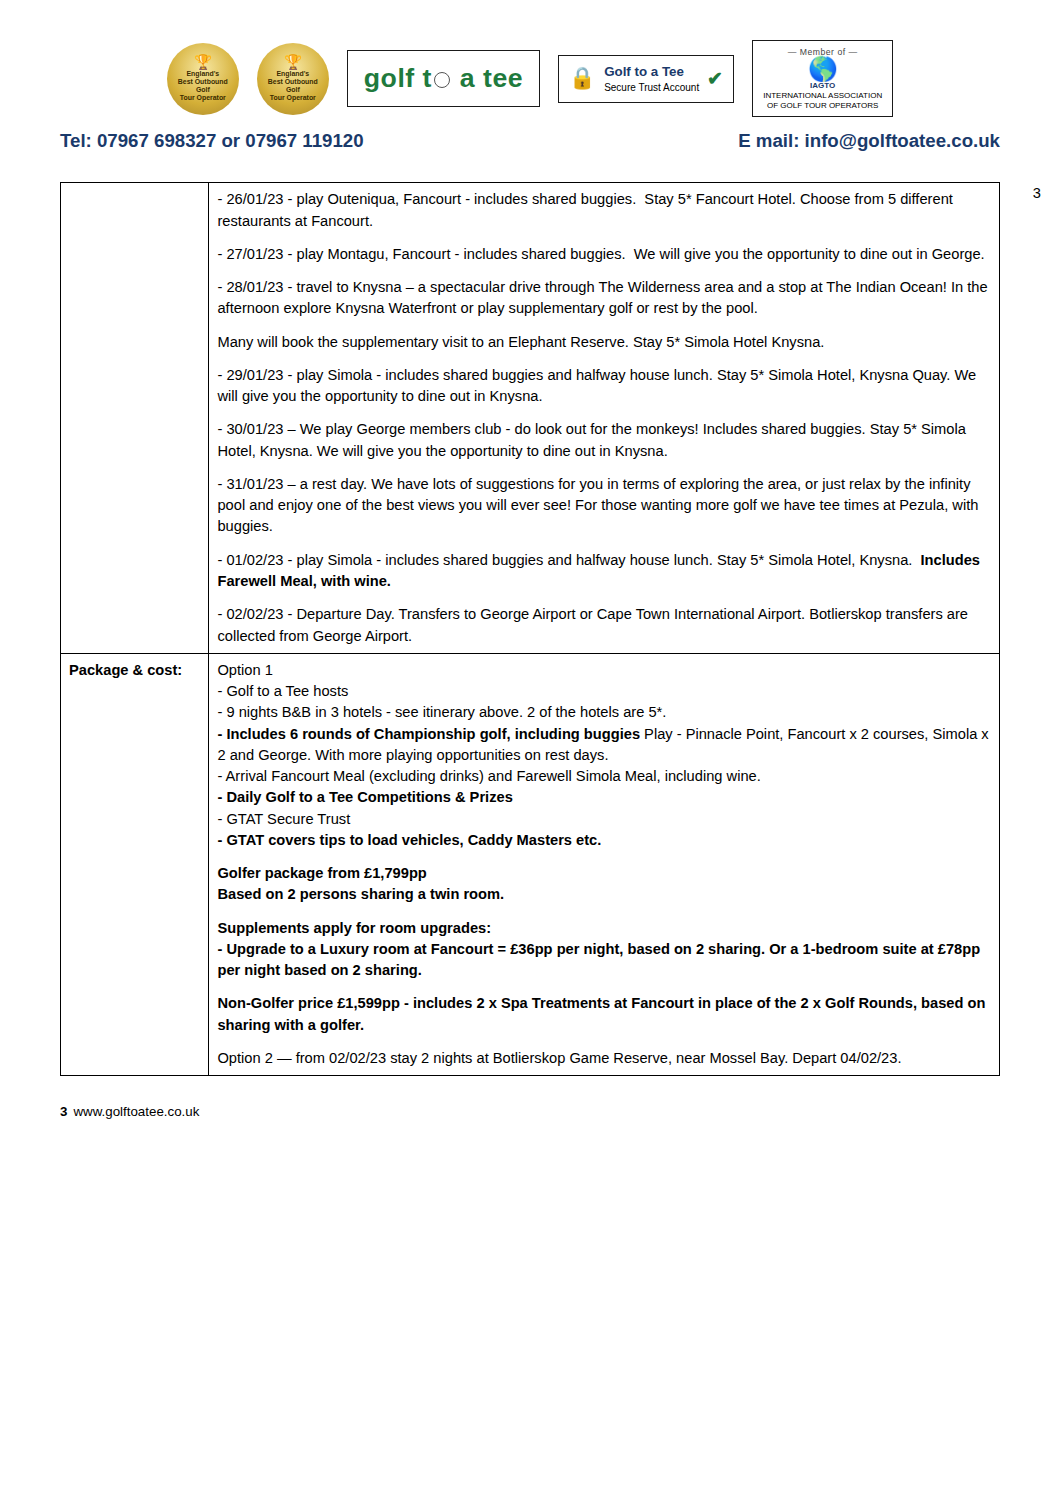🏆 England's
Best Outbound Golf
Tour Operator
🏆 England's
Best Outbound Golf
Tour Operator
golf t a tee
🔒 Golf to a Tee
Secure Trust Account ✔
— Member of —
🌎
IAGTO
INTERNATIONAL ASSOCIATION
OF GOLF TOUR OPERATORS
Tel: 07967 698327 or 07967 119120 E mail: info@golftoatee.co.uk
| | 3 - 26/01/23 - play Outeniqua, Fancourt - includes shared buggies. Stay 5* Fancourt Hotel. Choose from 5 different restaurants at Fancourt. - 27/01/23 - play Montagu, Fancourt - includes shared buggies. We will give you the opportunity to dine out in George. - 28/01/23 - travel to Knysna – a spectacular drive through The Wilderness area and a stop at The Indian Ocean! In the afternoon explore Knysna Waterfront or play supplementary golf or rest by the pool. Many will book the supplementary visit to an Elephant Reserve. Stay 5* Simola Hotel Knysna. - 29/01/23 - play Simola - includes shared buggies and halfway house lunch. Stay 5* Simola Hotel, Knysna Quay. We will give you the opportunity to dine out in Knysna. - 30/01/23 – We play George members club - do look out for the monkeys! Includes shared buggies. Stay 5* Simola Hotel, Knysna. We will give you the opportunity to dine out in Knysna. - 31/01/23 – a rest day. We have lots of suggestions for you in terms of exploring the area, or just relax by the infinity pool and enjoy one of the best views you will ever see! For those wanting more golf we have tee times at Pezula, with buggies. - 01/02/23 - play Simola - includes shared buggies and halfway house lunch. Stay 5* Simola Hotel, Knysna. Includes Farewell Meal, with wine. - 02/02/23 - Departure Day. Transfers to George Airport or Cape Town International Airport. Botlierskop transfers are collected from George Airport. |
| Package & cost: | Option 1 - Golf to a Tee hosts - 9 nights B&B in 3 hotels - see itinerary above. 2 of the hotels are 5*. - Includes 6 rounds of Championship golf, including buggies Play - Pinnacle Point, Fancourt x 2 courses, Simola x 2 and George. With more playing opportunities on rest days. - Arrival Fancourt Meal (excluding drinks) and Farewell Simola Meal, including wine. - Daily Golf to a Tee Competitions & Prizes - GTAT Secure Trust - GTAT covers tips to load vehicles, Caddy Masters etc. Golfer package from £1,799pp Based on 2 persons sharing a twin room. Supplements apply for room upgrades: - Upgrade to a Luxury room at Fancourt = £36pp per night, based on 2 sharing. Or a 1-bedroom suite at £78pp per night based on 2 sharing. Non-Golfer price £1,599pp - includes 2 x Spa Treatments at Fancourt in place of the 2 x Golf Rounds, based on sharing with a golfer. Option 2 — from 02/02/23 stay 2 nights at Botlierskop Game Reserve, near Mossel Bay. Depart 04/02/23. |
3 www.golftoatee.co.uk